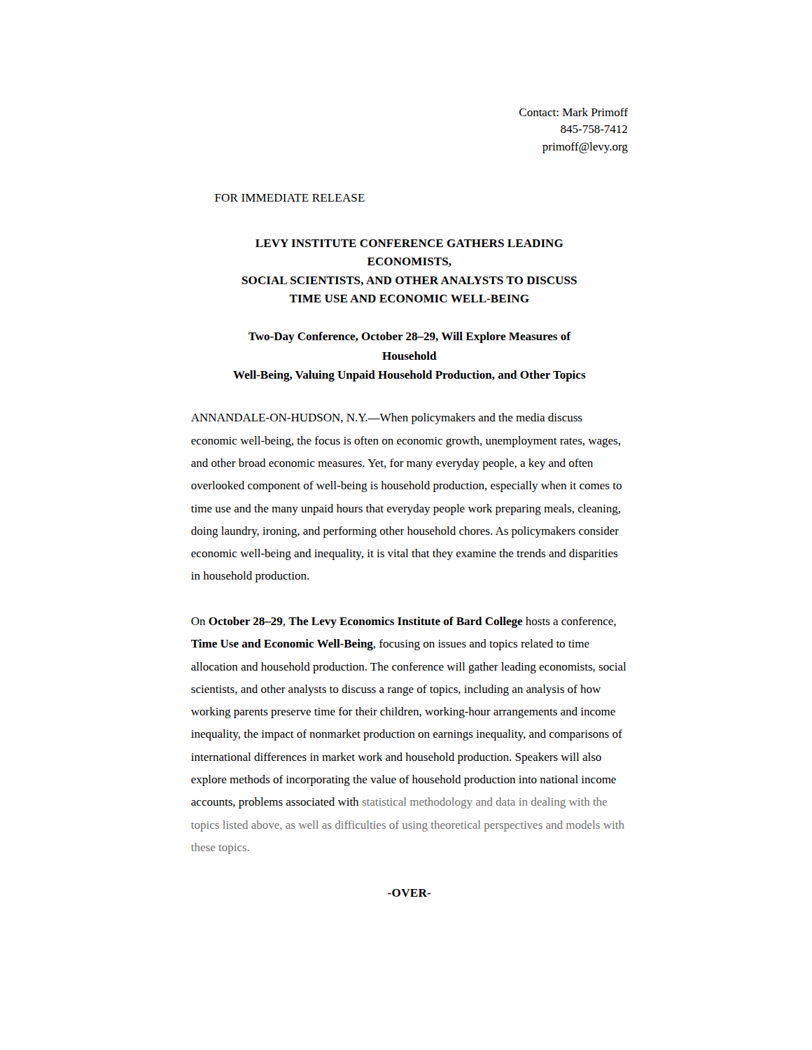Contact: Mark Primoff
845-758-7412
primoff@levy.org
FOR IMMEDIATE RELEASE
LEVY INSTITUTE CONFERENCE GATHERS LEADING ECONOMISTS,
SOCIAL SCIENTISTS, AND OTHER ANALYSTS TO DISCUSS
TIME USE AND ECONOMIC WELL-BEING
Two-Day Conference, October 28–29, Will Explore Measures of Household
Well-Being, Valuing Unpaid Household Production, and Other Topics
ANNANDALE-ON-HUDSON, N.Y.—When policymakers and the media discuss economic well-being, the focus is often on economic growth, unemployment rates, wages, and other broad economic measures. Yet, for many everyday people, a key and often overlooked component of well-being is household production, especially when it comes to time use and the many unpaid hours that everyday people work preparing meals, cleaning, doing laundry, ironing, and performing other household chores. As policymakers consider economic well-being and inequality, it is vital that they examine the trends and disparities in household production.
On October 28–29, The Levy Economics Institute of Bard College hosts a conference, Time Use and Economic Well-Being, focusing on issues and topics related to time allocation and household production. The conference will gather leading economists, social scientists, and other analysts to discuss a range of topics, including an analysis of how working parents preserve time for their children, working-hour arrangements and income inequality, the impact of nonmarket production on earnings inequality, and comparisons of international differences in market work and household production. Speakers will also explore methods of incorporating the value of household production into national income accounts, problems associated with statistical methodology and data in dealing with the topics listed above, as well as difficulties of using theoretical perspectives and models with these topics.
-OVER-